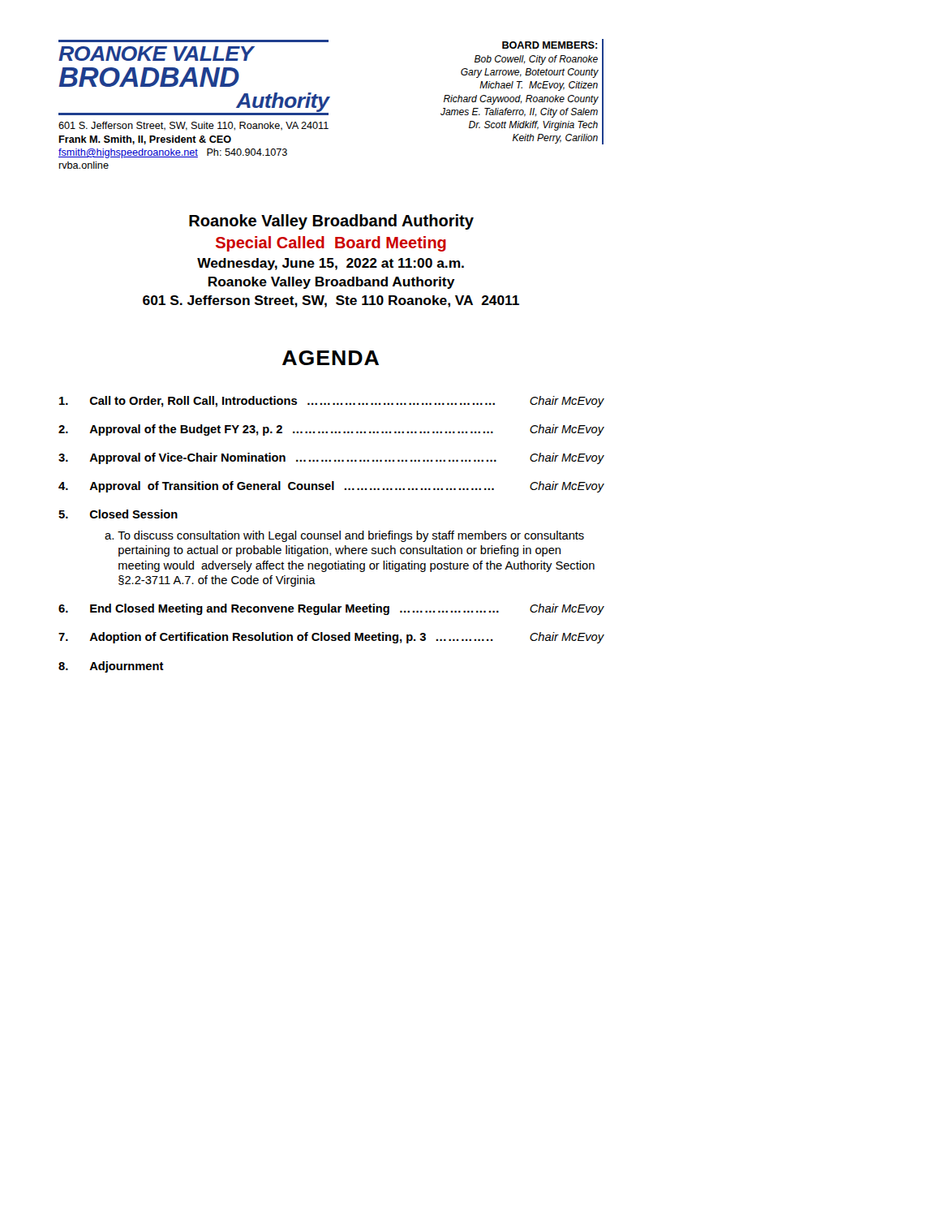ROANOKE VALLEY BROADBAND Authority
601 S. Jefferson Street, SW, Suite 110, Roanoke, VA 24011
Frank M. Smith, II, President & CEO
fsmith@highspeedroanoke.net Ph: 540.904.1073
rvba.online
BOARD MEMBERS:
Bob Cowell, City of Roanoke
Gary Larrowe, Botetourt County
Michael T. McEvoy, Citizen
Richard Caywood, Roanoke County
James E. Taliaferro, II, City of Salem
Dr. Scott Midkiff, Virginia Tech
Keith Perry, Carilion
Roanoke Valley Broadband Authority
Special Called Board Meeting
Wednesday, June 15, 2022 at 11:00 a.m.
Roanoke Valley Broadband Authority
601 S. Jefferson Street, SW, Ste 110 Roanoke, VA 24011
AGENDA
Call to Order, Roll Call, Introductions ……………………………………… Chair McEvoy
Approval of the Budget FY 23, p. 2 ………………………………………… Chair McEvoy
Approval of Vice-Chair Nomination ………………………………………… Chair McEvoy
Approval of Transition of General Counsel ……………………………… Chair McEvoy
Closed Session
To discuss consultation with Legal counsel and briefings by staff members or consultants pertaining to actual or probable litigation, where such consultation or briefing in open meeting would adversely affect the negotiating or litigating posture of the Authority Section §2.2-3711 A.7. of the Code of Virginia
End Closed Meeting and Reconvene Regular Meeting …………………… Chair McEvoy
Adoption of Certification Resolution of Closed Meeting, p. 3 ………….. Chair McEvoy
Adjournment